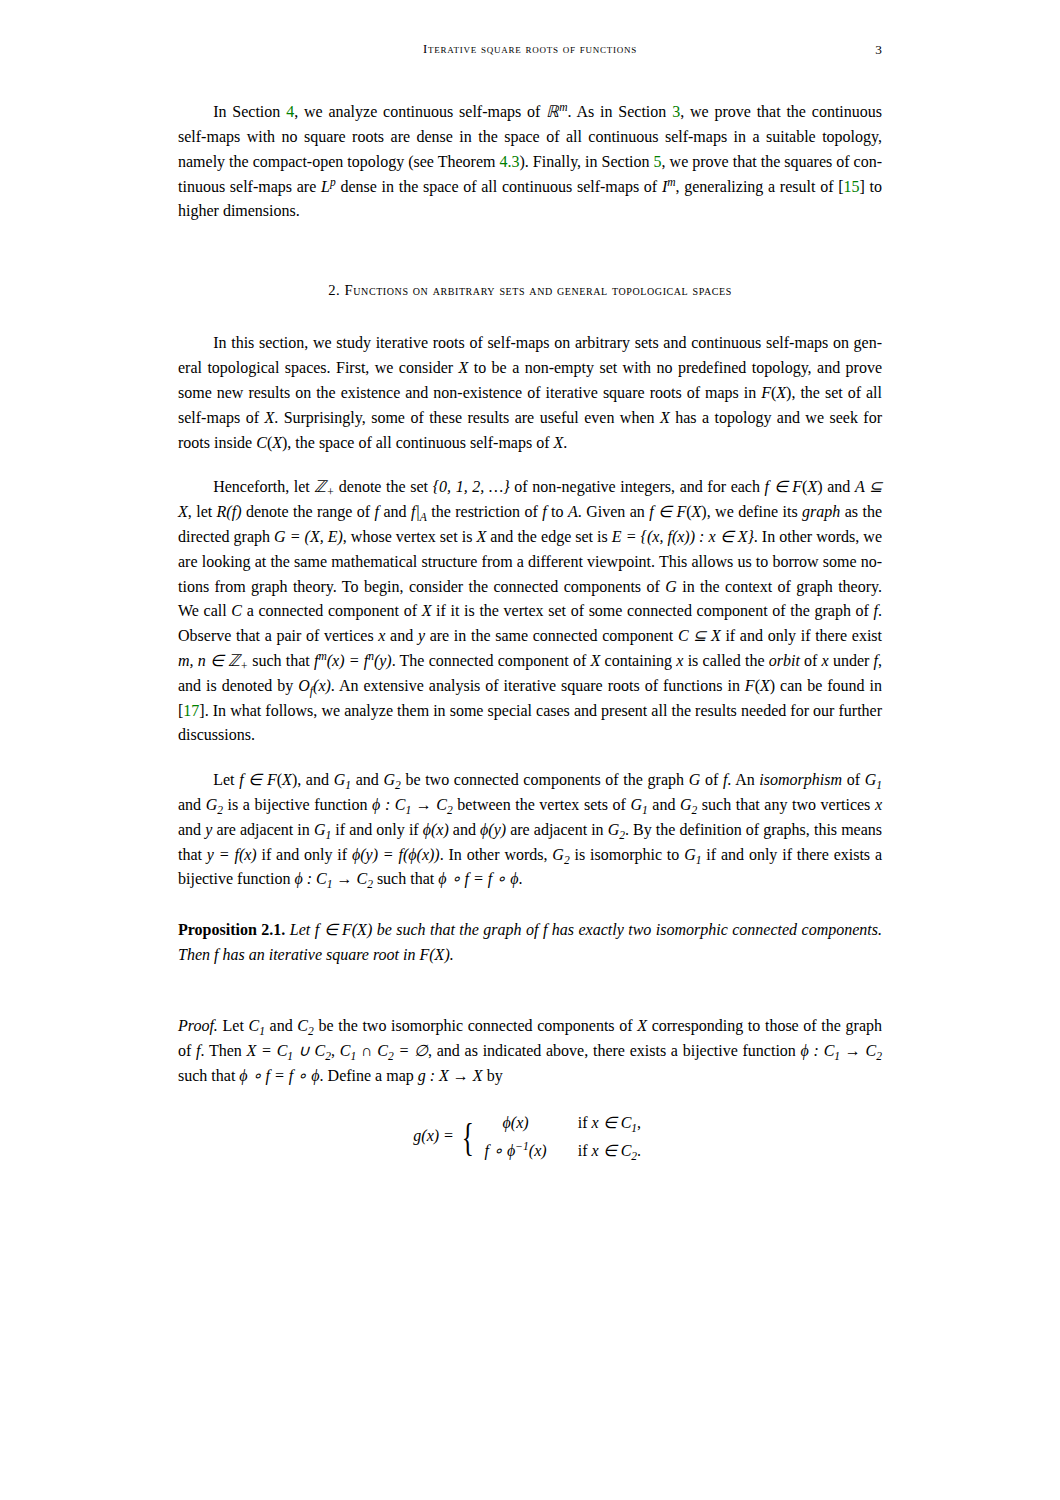Iterative square roots of functions 3
In Section 4, we analyze continuous self-maps of ℝm. As in Section 3, we prove that the continuous self-maps with no square roots are dense in the space of all continuous self-maps in a suitable topology, namely the compact-open topology (see Theorem 4.3). Finally, in Section 5, we prove that the squares of continuous self-maps are Lp dense in the space of all continuous self-maps of Im, generalizing a result of [15] to higher dimensions.
2. Functions on arbitrary sets and general topological spaces
In this section, we study iterative roots of self-maps on arbitrary sets and continuous self-maps on general topological spaces. First, we consider X to be a non-empty set with no predefined topology, and prove some new results on the existence and non-existence of iterative square roots of maps in F(X), the set of all self-maps of X. Surprisingly, some of these results are useful even when X has a topology and we seek for roots inside C(X), the space of all continuous self-maps of X.
Henceforth, let ℤ+ denote the set {0, 1, 2, …} of non-negative integers, and for each f ∈ F(X) and A ⊆ X, let R(f) denote the range of f and f|A the restriction of f to A. Given an f ∈ F(X), we define its graph as the directed graph G = (X, E), whose vertex set is X and the edge set is E = {(x, f(x)) : x ∈ X}. In other words, we are looking at the same mathematical structure from a different viewpoint. This allows us to borrow some notions from graph theory. To begin, consider the connected components of G in the context of graph theory. We call C a connected component of X if it is the vertex set of some connected component of the graph of f. Observe that a pair of vertices x and y are in the same connected component C ⊆ X if and only if there exist m, n ∈ ℤ+ such that fm(x) = fn(y). The connected component of X containing x is called the orbit of x under f, and is denoted by Of(x). An extensive analysis of iterative square roots of functions in F(X) can be found in [17]. In what follows, we analyze them in some special cases and present all the results needed for our further discussions.
Let f ∈ F(X), and G1 and G2 be two connected components of the graph G of f. An isomorphism of G1 and G2 is a bijective function ϕ : C1 → C2 between the vertex sets of G1 and G2 such that any two vertices x and y are adjacent in G1 if and only if ϕ(x) and ϕ(y) are adjacent in G2. By the definition of graphs, this means that y = f(x) if and only if ϕ(y) = f(ϕ(x)). In other words, G2 is isomorphic to G1 if and only if there exists a bijective function ϕ : C1 → C2 such that ϕ ∘ f = f ∘ ϕ.
Proposition 2.1. Let f ∈ F(X) be such that the graph of f has exactly two isomorphic connected components. Then f has an iterative square root in F(X).
Proof. Let C1 and C2 be the two isomorphic connected components of X corresponding to those of the graph of f. Then X = C1 ∪ C2, C1 ∩ C2 = ∅, and as indicated above, there exists a bijective function ϕ : C1 → C2 such that ϕ ∘ f = f ∘ ϕ. Define a map g : X → X by
g(x) = {
| ϕ(x) | if x ∈ C 1 , |
| f ∘ ϕ −1 (x) | if x ∈ C 2 . |